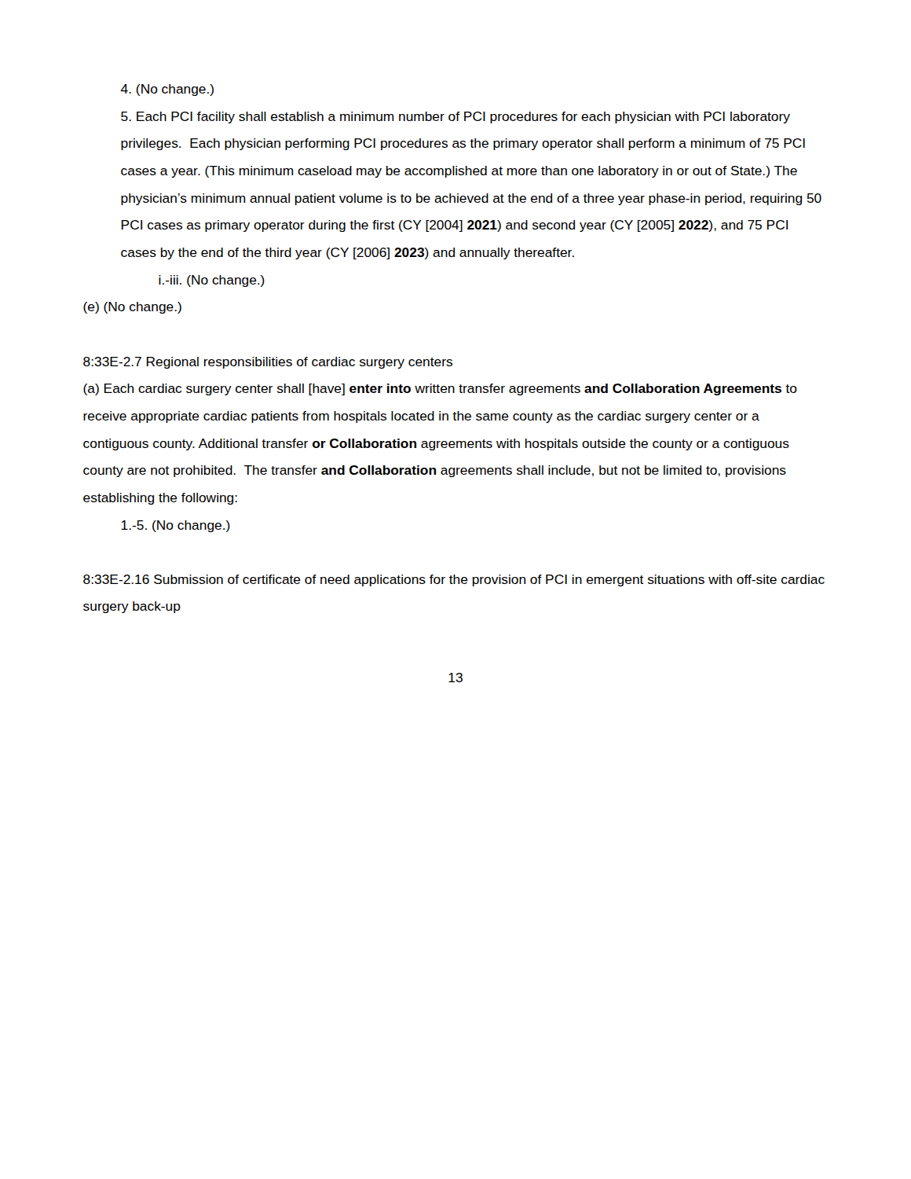4. (No change.)
5. Each PCI facility shall establish a minimum number of PCI procedures for each physician with PCI laboratory privileges. Each physician performing PCI procedures as the primary operator shall perform a minimum of 75 PCI cases a year. (This minimum caseload may be accomplished at more than one laboratory in or out of State.) The physician’s minimum annual patient volume is to be achieved at the end of a three year phase-in period, requiring 50 PCI cases as primary operator during the first (CY [2004] 2021) and second year (CY [2005] 2022), and 75 PCI cases by the end of the third year (CY [2006] 2023) and annually thereafter.
i.-iii. (No change.)
(e) (No change.)
8:33E-2.7 Regional responsibilities of cardiac surgery centers
(a) Each cardiac surgery center shall [have] enter into written transfer agreements and Collaboration Agreements to receive appropriate cardiac patients from hospitals located in the same county as the cardiac surgery center or a contiguous county. Additional transfer or Collaboration agreements with hospitals outside the county or a contiguous county are not prohibited. The transfer and Collaboration agreements shall include, but not be limited to, provisions establishing the following:
1.-5. (No change.)
8:33E-2.16 Submission of certificate of need applications for the provision of PCI in emergent situations with off-site cardiac surgery back-up
13